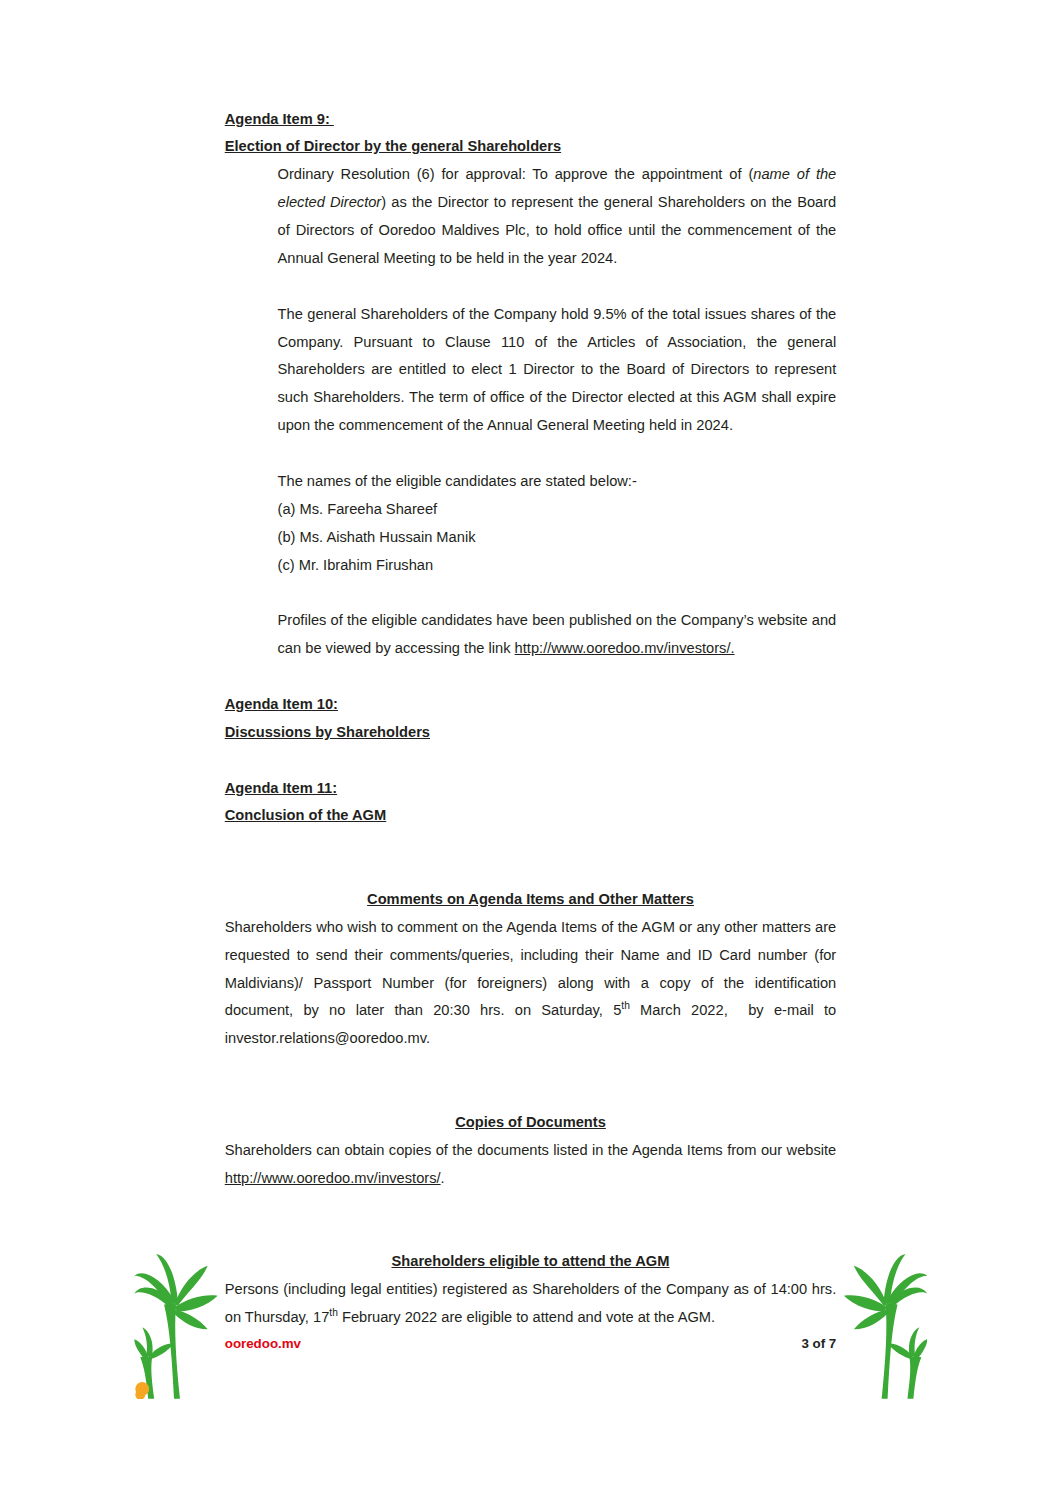Agenda Item 9:
Election of Director by the general Shareholders
Ordinary Resolution (6) for approval: To approve the appointment of (name of the elected Director) as the Director to represent the general Shareholders on the Board of Directors of Ooredoo Maldives Plc, to hold office until the commencement of the Annual General Meeting to be held in the year 2024.
The general Shareholders of the Company hold 9.5% of the total issues shares of the Company. Pursuant to Clause 110 of the Articles of Association, the general Shareholders are entitled to elect 1 Director to the Board of Directors to represent such Shareholders. The term of office of the Director elected at this AGM shall expire upon the commencement of the Annual General Meeting held in 2024.
The names of the eligible candidates are stated below:-
(a) Ms. Fareeha Shareef
(b) Ms. Aishath Hussain Manik
(c) Mr. Ibrahim Firushan
Profiles of the eligible candidates have been published on the Company’s website and can be viewed by accessing the link http://www.ooredoo.mv/investors/.
Agenda Item 10:
Discussions by Shareholders
Agenda Item 11:
Conclusion of the AGM
Comments on Agenda Items and Other Matters
Shareholders who wish to comment on the Agenda Items of the AGM or any other matters are requested to send their comments/queries, including their Name and ID Card number (for Maldivians)/ Passport Number (for foreigners) along with a copy of the identification document, by no later than 20:30 hrs. on Saturday, 5th March 2022, by e-mail to investor.relations@ooredoo.mv.
Copies of Documents
Shareholders can obtain copies of the documents listed in the Agenda Items from our website http://www.ooredoo.mv/investors/.
Shareholders eligible to attend the AGM
Persons (including legal entities) registered as Shareholders of the Company as of 14:00 hrs. on Thursday, 17th February 2022 are eligible to attend and vote at the AGM.
ooredoo.mv 3 of 7